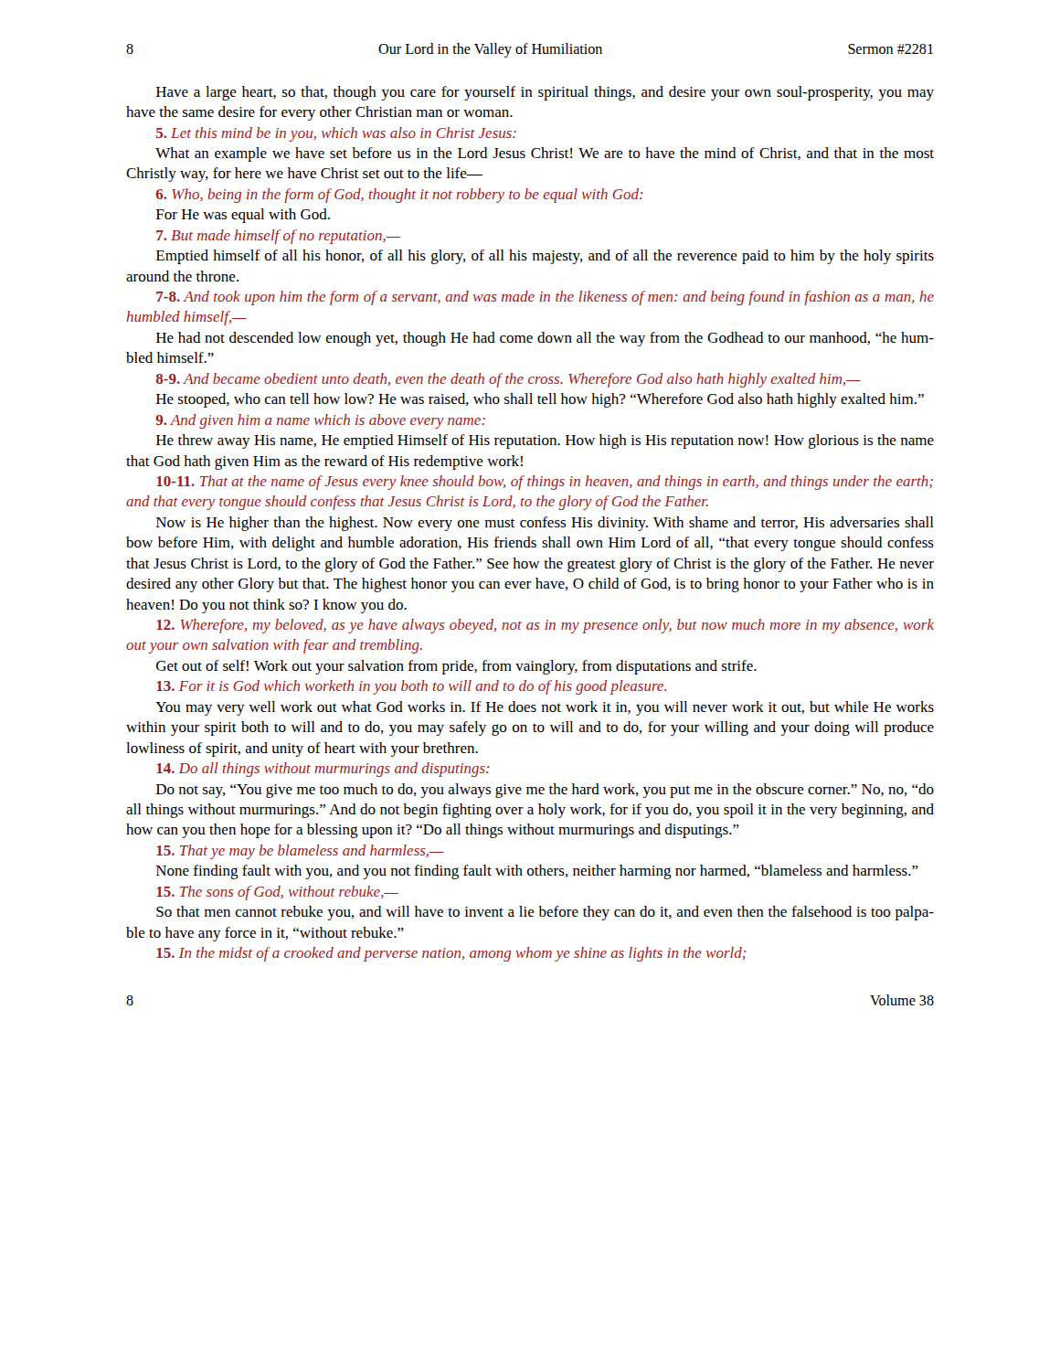8 Our Lord in the Valley of Humiliation Sermon #2281
Have a large heart, so that, though you care for yourself in spiritual things, and desire your own soul-prosperity, you may have the same desire for every other Christian man or woman.
5. Let this mind be in you, which was also in Christ Jesus:
What an example we have set before us in the Lord Jesus Christ! We are to have the mind of Christ, and that in the most Christly way, for here we have Christ set out to the life—
6. Who, being in the form of God, thought it not robbery to be equal with God:
For He was equal with God.
7. But made himself of no reputation,—
Emptied himself of all his honor, of all his glory, of all his majesty, and of all the reverence paid to him by the holy spirits around the throne.
7-8. And took upon him the form of a servant, and was made in the likeness of men: and being found in fashion as a man, he humbled himself,—
He had not descended low enough yet, though He had come down all the way from the Godhead to our manhood, “he humbled himself.”
8-9. And became obedient unto death, even the death of the cross. Wherefore God also hath highly exalted him,—
He stooped, who can tell how low? He was raised, who shall tell how high? “Wherefore God also hath highly exalted him.”
9. And given him a name which is above every name:
He threw away His name, He emptied Himself of His reputation. How high is His reputation now! How glorious is the name that God hath given Him as the reward of His redemptive work!
10-11. That at the name of Jesus every knee should bow, of things in heaven, and things in earth, and things under the earth; and that every tongue should confess that Jesus Christ is Lord, to the glory of God the Father.
Now is He higher than the highest. Now every one must confess His divinity. With shame and terror, His adversaries shall bow before Him, with delight and humble adoration, His friends shall own Him Lord of all, “that every tongue should confess that Jesus Christ is Lord, to the glory of God the Father.” See how the greatest glory of Christ is the glory of the Father. He never desired any other Glory but that. The highest honor you can ever have, O child of God, is to bring honor to your Father who is in heaven! Do you not think so? I know you do.
12. Wherefore, my beloved, as ye have always obeyed, not as in my presence only, but now much more in my absence, work out your own salvation with fear and trembling.
Get out of self! Work out your salvation from pride, from vainglory, from disputations and strife.
13. For it is God which worketh in you both to will and to do of his good pleasure.
You may very well work out what God works in. If He does not work it in, you will never work it out, but while He works within your spirit both to will and to do, you may safely go on to will and to do, for your willing and your doing will produce lowliness of spirit, and unity of heart with your brethren.
14. Do all things without murmurings and disputings:
Do not say, “You give me too much to do, you always give me the hard work, you put me in the obscure corner.” No, no, “do all things without murmurings.” And do not begin fighting over a holy work, for if you do, you spoil it in the very beginning, and how can you then hope for a blessing upon it? “Do all things without murmurings and disputings.”
15. That ye may be blameless and harmless,—
None finding fault with you, and you not finding fault with others, neither harming nor harmed, “blameless and harmless.”
15. The sons of God, without rebuke,—
So that men cannot rebuke you, and will have to invent a lie before they can do it, and even then the falsehood is too palpable to have any force in it, “without rebuke.”
15. In the midst of a crooked and perverse nation, among whom ye shine as lights in the world;
8 Volume 38